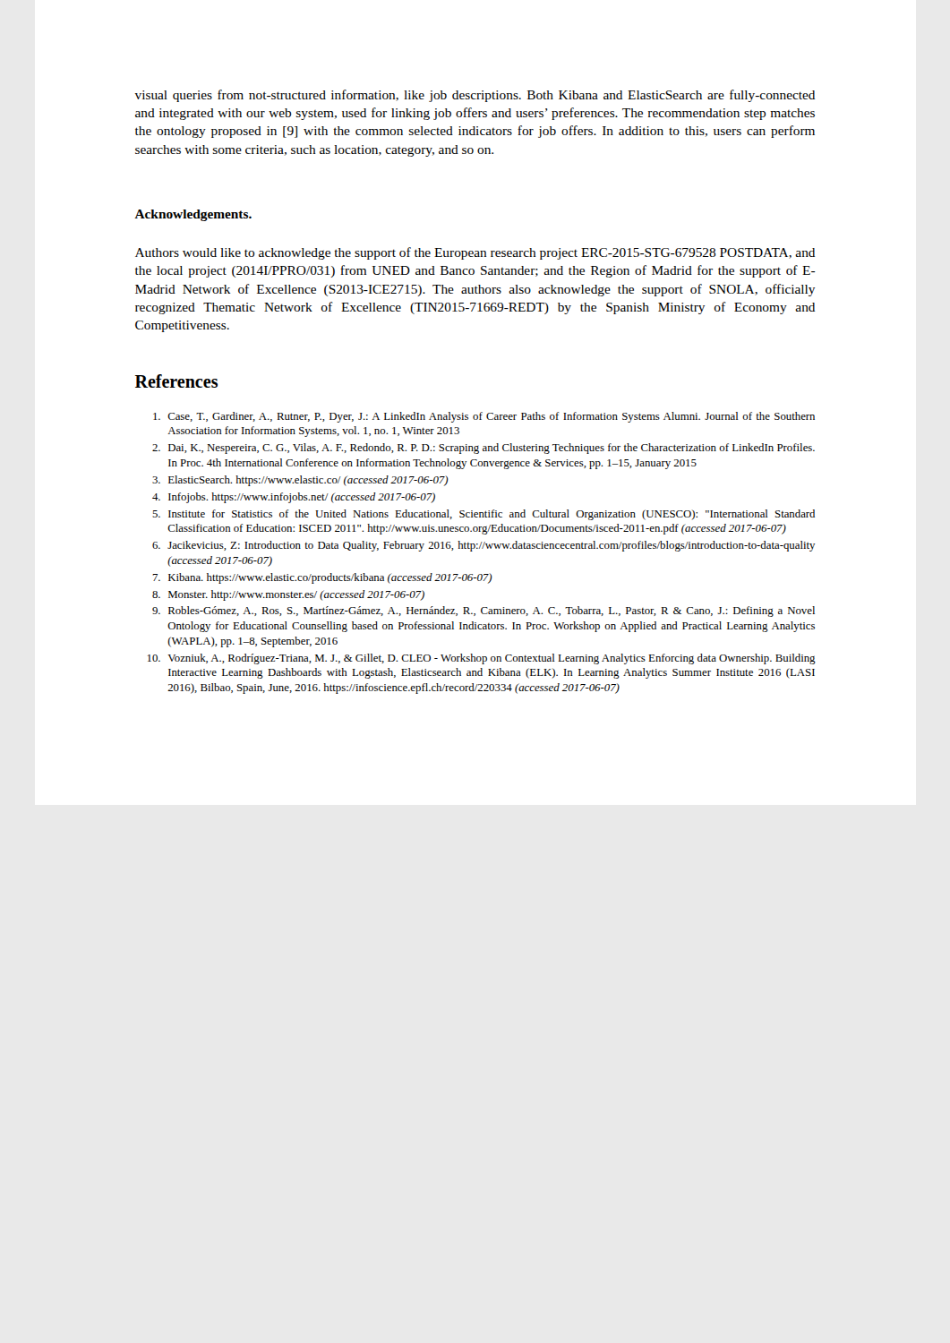visual queries from not-structured information, like job descriptions. Both Kibana and ElasticSearch are fully-connected and integrated with our web system, used for linking job offers and users’ preferences. The recommendation step matches the ontology proposed in [9] with the common selected indicators for job offers. In addition to this, users can perform searches with some criteria, such as location, category, and so on.
Acknowledgements.
Authors would like to acknowledge the support of the European research project ERC-2015-STG-679528 POSTDATA, and the local project (2014I/PPRO/031) from UNED and Banco Santander; and the Region of Madrid for the support of E-Madrid Network of Excellence (S2013-ICE2715). The authors also acknowledge the support of SNOLA, officially recognized Thematic Network of Excellence (TIN2015-71669-REDT) by the Spanish Ministry of Economy and Competitiveness.
References
Case, T., Gardiner, A., Rutner, P., Dyer, J.: A LinkedIn Analysis of Career Paths of Information Systems Alumni. Journal of the Southern Association for Information Systems, vol. 1, no. 1, Winter 2013
Dai, K., Nespereira, C. G., Vilas, A. F., Redondo, R. P. D.: Scraping and Clustering Techniques for the Characterization of LinkedIn Profiles. In Proc. 4th International Conference on Information Technology Convergence & Services, pp. 1–15, January 2015
ElasticSearch. https://www.elastic.co/ (accessed 2017-06-07)
Infojobs. https://www.infojobs.net/ (accessed 2017-06-07)
Institute for Statistics of the United Nations Educational, Scientific and Cultural Organization (UNESCO): "International Standard Classification of Education: ISCED 2011". http://www.uis.unesco.org/Education/Documents/isced-2011-en.pdf (accessed 2017-06-07)
Jacikevicius, Z: Introduction to Data Quality, February 2016, http://www.datasciencecentral.com/profiles/blogs/introduction-to-data-quality (accessed 2017-06-07)
Kibana. https://www.elastic.co/products/kibana (accessed 2017-06-07)
Monster. http://www.monster.es/ (accessed 2017-06-07)
Robles-Gómez, A., Ros, S., Martínez-Gámez, A., Hernández, R., Caminero, A. C., Tobarra, L., Pastor, R & Cano, J.: Defining a Novel Ontology for Educational Counselling based on Professional Indicators. In Proc. Workshop on Applied and Practical Learning Analytics (WAPLA), pp. 1–8, September, 2016
Vozniuk, A., Rodríguez-Triana, M. J., & Gillet, D. CLEO - Workshop on Contextual Learning Analytics Enforcing data Ownership. Building Interactive Learning Dashboards with Logstash, Elasticsearch and Kibana (ELK). In Learning Analytics Summer Institute 2016 (LASI 2016), Bilbao, Spain, June, 2016. https://infoscience.epfl.ch/record/220334 (accessed 2017-06-07)